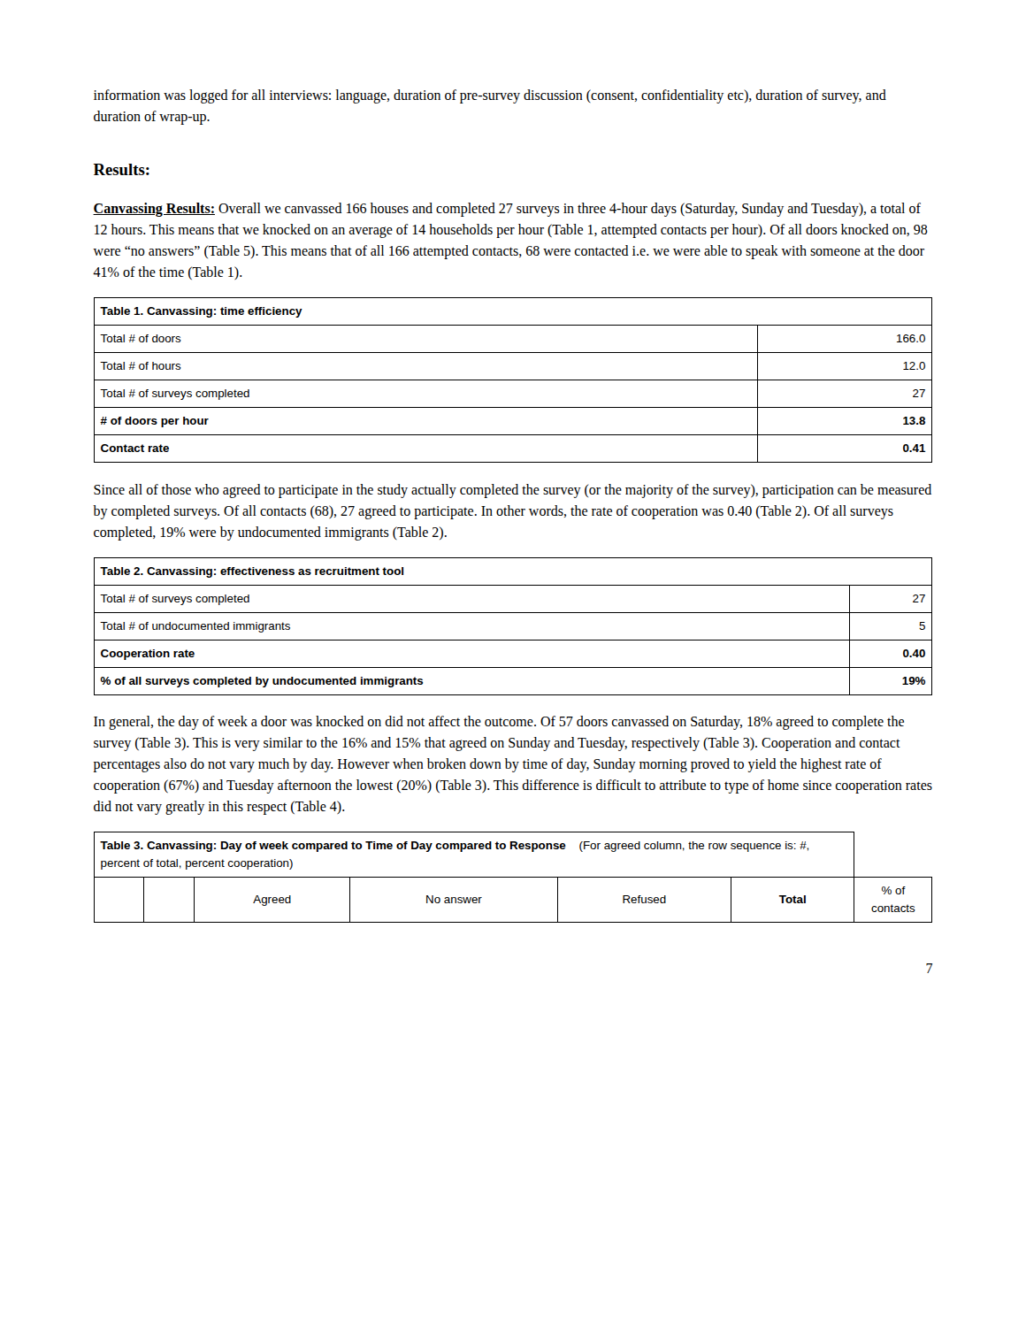information was logged for all interviews: language, duration of pre-survey discussion (consent, confidentiality etc), duration of survey, and duration of wrap-up.
Results:
Canvassing Results: Overall we canvassed 166 houses and completed 27 surveys in three 4-hour days (Saturday, Sunday and Tuesday), a total of 12 hours. This means that we knocked on an average of 14 households per hour (Table 1, attempted contacts per hour). Of all doors knocked on, 98 were “no answers” (Table 5). This means that of all 166 attempted contacts, 68 were contacted i.e. we were able to speak with someone at the door 41% of the time (Table 1).
| Table 1. Canvassing: time efficiency |
| Total # of doors | 166.0 |
| Total # of hours | 12.0 |
| Total # of surveys completed | 27 |
| # of doors per hour | 13.8 |
| Contact rate | 0.41 |
Since all of those who agreed to participate in the study actually completed the survey (or the majority of the survey), participation can be measured by completed surveys. Of all contacts (68), 27 agreed to participate. In other words, the rate of cooperation was 0.40 (Table 2). Of all surveys completed, 19% were by undocumented immigrants (Table 2).
| Table 2. Canvassing: effectiveness as recruitment tool |
| Total # of surveys completed | 27 |
| Total # of undocumented immigrants | 5 |
| Cooperation rate | 0.40 |
| % of all surveys completed by undocumented immigrants | 19% |
In general, the day of week a door was knocked on did not affect the outcome. Of 57 doors canvassed on Saturday, 18% agreed to complete the survey (Table 3). This is very similar to the 16% and 15% that agreed on Sunday and Tuesday, respectively (Table 3). Cooperation and contact percentages also do not vary much by day. However when broken down by time of day, Sunday morning proved to yield the highest rate of cooperation (67%) and Tuesday afternoon the lowest (20%) (Table 3). This difference is difficult to attribute to type of home since cooperation rates did not vary greatly in this respect (Table 4).
| Table 3. Canvassing: Day of week compared to Time of Day compared to Response (For agreed column, the row sequence is: #, percent of total, percent cooperation) |
| | | Agreed | No answer | Refused | Total | % of contacts |
7